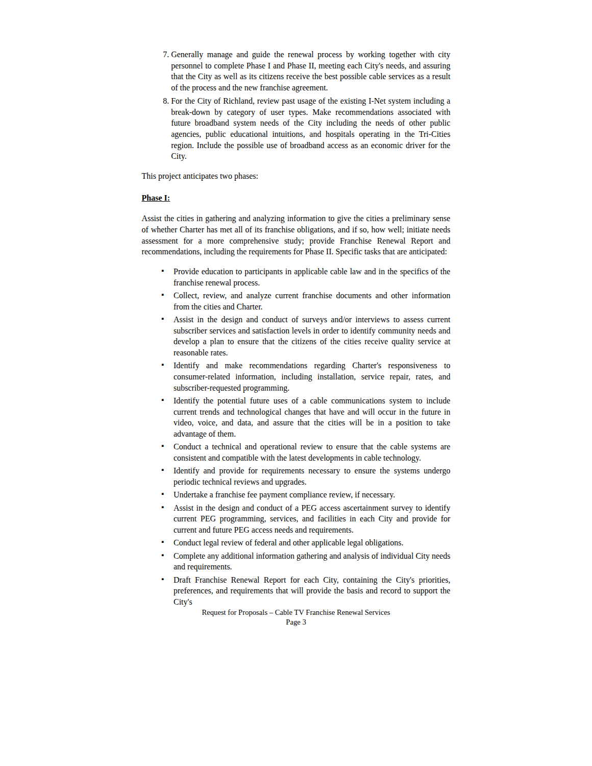Generally manage and guide the renewal process by working together with city personnel to complete Phase I and Phase II, meeting each City's needs, and assuring that the City as well as its citizens receive the best possible cable services as a result of the process and the new franchise agreement.
For the City of Richland, review past usage of the existing I-Net system including a break-down by category of user types. Make recommendations associated with future broadband system needs of the City including the needs of other public agencies, public educational intuitions, and hospitals operating in the Tri-Cities region. Include the possible use of broadband access as an economic driver for the City.
This project anticipates two phases:
Phase I:
Assist the cities in gathering and analyzing information to give the cities a preliminary sense of whether Charter has met all of its franchise obligations, and if so, how well; initiate needs assessment for a more comprehensive study; provide Franchise Renewal Report and recommendations, including the requirements for Phase II. Specific tasks that are anticipated:
Provide education to participants in applicable cable law and in the specifics of the franchise renewal process.
Collect, review, and analyze current franchise documents and other information from the cities and Charter.
Assist in the design and conduct of surveys and/or interviews to assess current subscriber services and satisfaction levels in order to identify community needs and develop a plan to ensure that the citizens of the cities receive quality service at reasonable rates.
Identify and make recommendations regarding Charter's responsiveness to consumer-related information, including installation, service repair, rates, and subscriber-requested programming.
Identify the potential future uses of a cable communications system to include current trends and technological changes that have and will occur in the future in video, voice, and data, and assure that the cities will be in a position to take advantage of them.
Conduct a technical and operational review to ensure that the cable systems are consistent and compatible with the latest developments in cable technology.
Identify and provide for requirements necessary to ensure the systems undergo periodic technical reviews and upgrades.
Undertake a franchise fee payment compliance review, if necessary.
Assist in the design and conduct of a PEG access ascertainment survey to identify current PEG programming, services, and facilities in each City and provide for current and future PEG access needs and requirements.
Conduct legal review of federal and other applicable legal obligations.
Complete any additional information gathering and analysis of individual City needs and requirements.
Draft Franchise Renewal Report for each City, containing the City's priorities, preferences, and requirements that will provide the basis and record to support the City's
Request for Proposals – Cable TV Franchise Renewal Services
Page 3